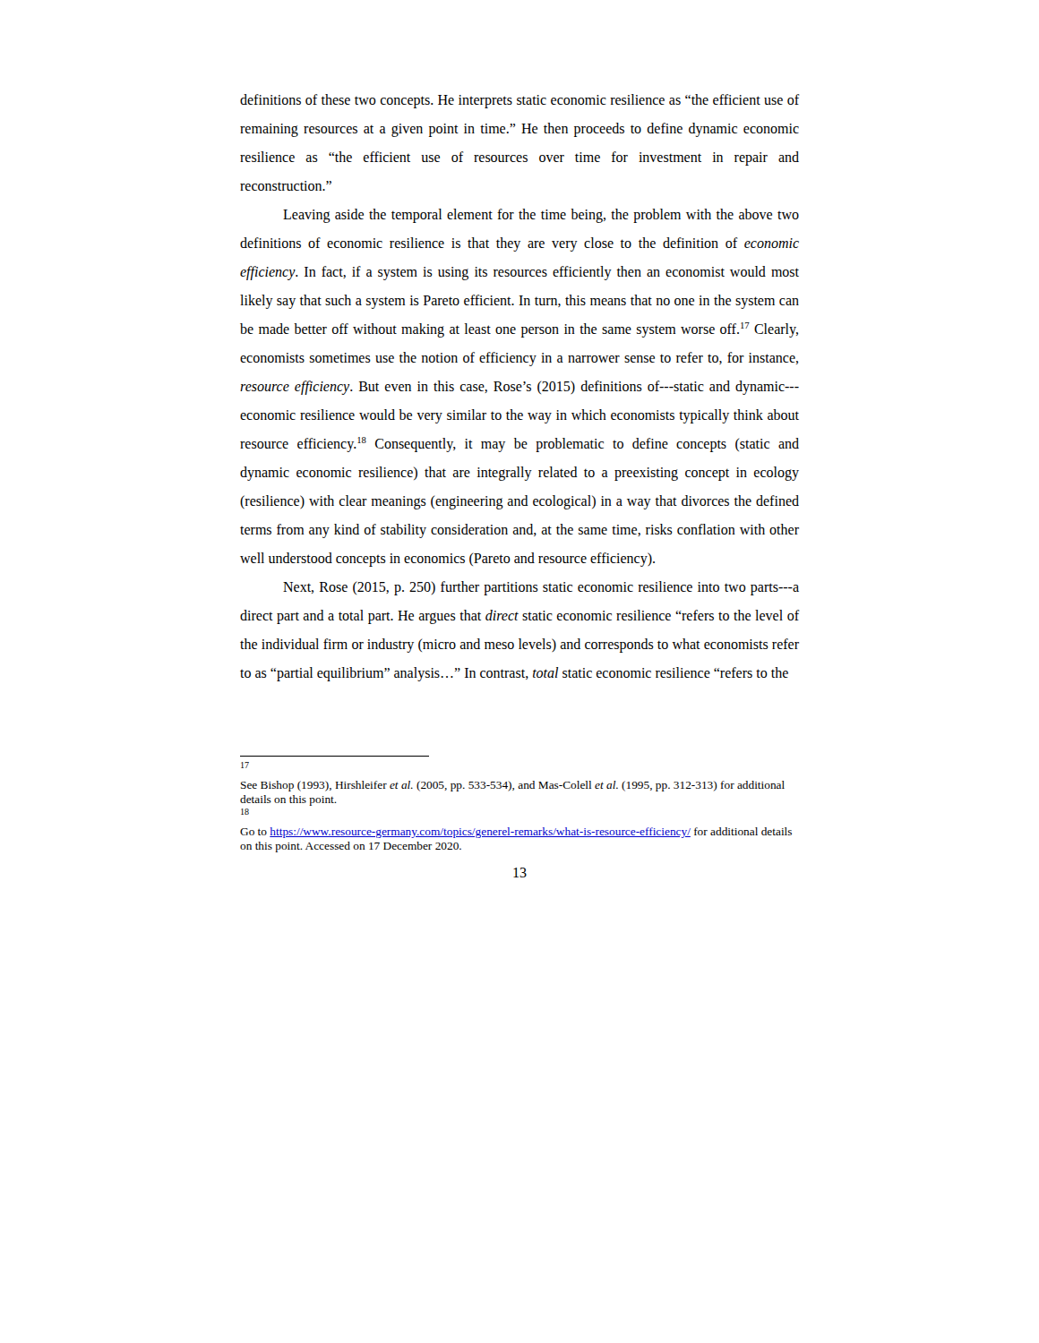definitions of these two concepts. He interprets static economic resilience as “the efficient use of remaining resources at a given point in time.” He then proceeds to define dynamic economic resilience as “the efficient use of resources over time for investment in repair and reconstruction.”
Leaving aside the temporal element for the time being, the problem with the above two definitions of economic resilience is that they are very close to the definition of economic efficiency. In fact, if a system is using its resources efficiently then an economist would most likely say that such a system is Pareto efficient. In turn, this means that no one in the system can be made better off without making at least one person in the same system worse off.17 Clearly, economists sometimes use the notion of efficiency in a narrower sense to refer to, for instance, resource efficiency. But even in this case, Rose’s (2015) definitions of---static and dynamic---economic resilience would be very similar to the way in which economists typically think about resource efficiency.18 Consequently, it may be problematic to define concepts (static and dynamic economic resilience) that are integrally related to a preexisting concept in ecology (resilience) with clear meanings (engineering and ecological) in a way that divorces the defined terms from any kind of stability consideration and, at the same time, risks conflation with other well understood concepts in economics (Pareto and resource efficiency).
Next, Rose (2015, p. 250) further partitions static economic resilience into two parts---a direct part and a total part. He argues that direct static economic resilience “refers to the level of the individual firm or industry (micro and meso levels) and corresponds to what economists refer to as “partial equilibrium” analysis…” In contrast, total static economic resilience “refers to the
17
See Bishop (1993), Hirshleifer et al. (2005, pp. 533-534), and Mas-Colell et al. (1995, pp. 312-313) for additional details on this point.
18
Go to https://www.resource-germany.com/topics/generel-remarks/what-is-resource-efficiency/ for additional details on this point. Accessed on 17 December 2020.
13